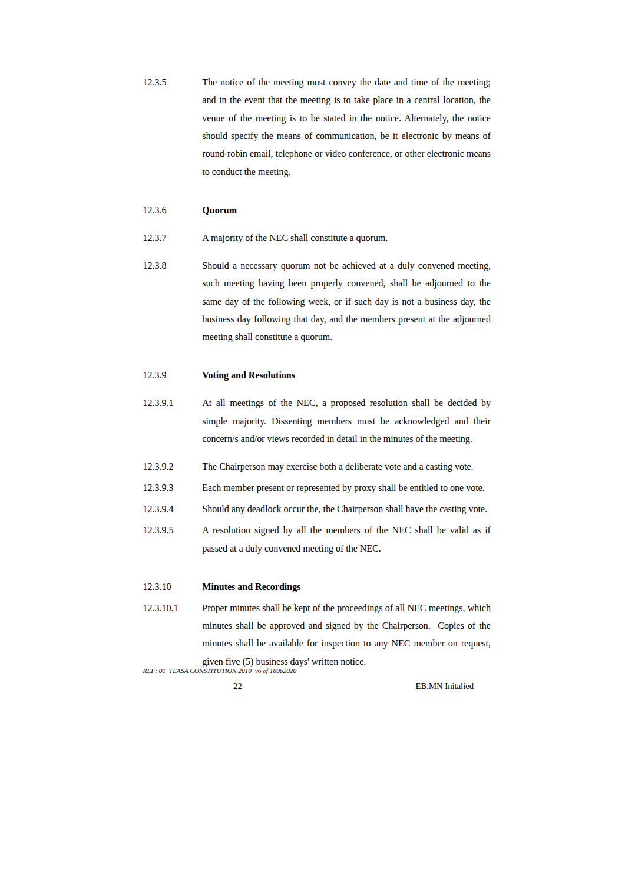12.3.5
The notice of the meeting must convey the date and time of the meeting; and in the event that the meeting is to take place in a central location, the venue of the meeting is to be stated in the notice. Alternately, the notice should specify the means of communication, be it electronic by means of round-robin email, telephone or video conference, or other electronic means to conduct the meeting.
12.3.6
Quorum
12.3.7
A majority of the NEC shall constitute a quorum.
12.3.8
Should a necessary quorum not be achieved at a duly convened meeting, such meeting having been properly convened, shall be adjourned to the same day of the following week, or if such day is not a business day, the business day following that day, and the members present at the adjourned meeting shall constitute a quorum.
12.3.9
Voting and Resolutions
12.3.9.1
At all meetings of the NEC, a proposed resolution shall be decided by simple majority. Dissenting members must be acknowledged and their concern/s and/or views recorded in detail in the minutes of the meeting.
12.3.9.2
The Chairperson may exercise both a deliberate vote and a casting vote.
12.3.9.3
Each member present or represented by proxy shall be entitled to one vote.
12.3.9.4
Should any deadlock occur the, the Chairperson shall have the casting vote.
12.3.9.5
A resolution signed by all the members of the NEC shall be valid as if passed at a duly convened meeting of the NEC.
12.3.10
Minutes and Recordings
12.3.10.1
Proper minutes shall be kept of the proceedings of all NEC meetings, which minutes shall be approved and signed by the Chairperson. Copies of the minutes shall be available for inspection to any NEC member on request, given five (5) business days' written notice.
REF: 01_TEASA CONSTITUTION 2010_v6 of 18062020
22
EB.MN Initalied